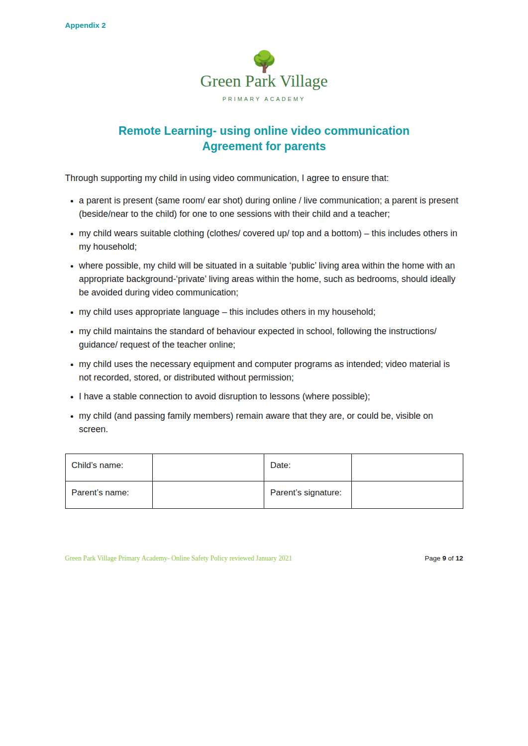Appendix 2
🌳
Green Park Village
Primary Academy
Remote Learning- using online video communication
Agreement for parents
Through supporting my child in using video communication, I agree to ensure that:
a parent is present (same room/ ear shot) during online / live communication; a parent is present (beside/near to the child) for one to one sessions with their child and a teacher;
my child wears suitable clothing (clothes/ covered up/ top and a bottom) – this includes others in my household;
where possible, my child will be situated in a suitable ‘public’ living area within the home with an appropriate background-‘private’ living areas within the home, such as bedrooms, should ideally be avoided during video communication;
my child uses appropriate language – this includes others in my household;
my child maintains the standard of behaviour expected in school, following the instructions/ guidance/ request of the teacher online;
my child uses the necessary equipment and computer programs as intended; video material is not recorded, stored, or distributed without permission;
I have a stable connection to avoid disruption to lessons (where possible);
my child (and passing family members) remain aware that they are, or could be, visible on screen.
| Child’s name: | | Date: | |
| Parent’s name: | | Parent’s signature: | |
Green Park Village Primary Academy- Online Safety Policy reviewed January 2021
Page 9 of 12